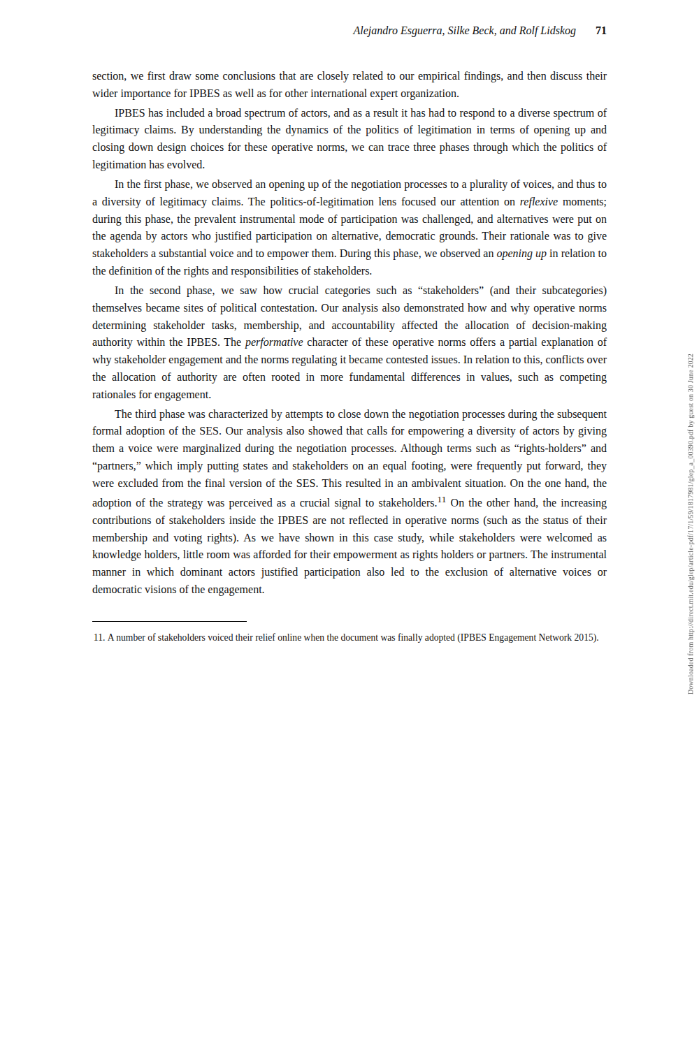Alejandro Esguerra, Silke Beck, and Rolf Lidskog 71
section, we first draw some conclusions that are closely related to our empirical findings, and then discuss their wider importance for IPBES as well as for other international expert organization.
IPBES has included a broad spectrum of actors, and as a result it has had to respond to a diverse spectrum of legitimacy claims. By understanding the dynamics of the politics of legitimation in terms of opening up and closing down design choices for these operative norms, we can trace three phases through which the politics of legitimation has evolved.
In the first phase, we observed an opening up of the negotiation processes to a plurality of voices, and thus to a diversity of legitimacy claims. The politics-of-legitimation lens focused our attention on reflexive moments; during this phase, the prevalent instrumental mode of participation was challenged, and alternatives were put on the agenda by actors who justified participation on alternative, democratic grounds. Their rationale was to give stakeholders a substantial voice and to empower them. During this phase, we observed an opening up in relation to the definition of the rights and responsibilities of stakeholders.
In the second phase, we saw how crucial categories such as “stakeholders” (and their subcategories) themselves became sites of political contestation. Our analysis also demonstrated how and why operative norms determining stakeholder tasks, membership, and accountability affected the allocation of decision-making authority within the IPBES. The performative character of these operative norms offers a partial explanation of why stakeholder engagement and the norms regulating it became contested issues. In relation to this, conflicts over the allocation of authority are often rooted in more fundamental differences in values, such as competing rationales for engagement.
The third phase was characterized by attempts to close down the negotiation processes during the subsequent formal adoption of the SES. Our analysis also showed that calls for empowering a diversity of actors by giving them a voice were marginalized during the negotiation processes. Although terms such as “rights-holders” and “partners,” which imply putting states and stakeholders on an equal footing, were frequently put forward, they were excluded from the final version of the SES. This resulted in an ambivalent situation. On the one hand, the adoption of the strategy was perceived as a crucial signal to stakeholders.11 On the other hand, the increasing contributions of stakeholders inside the IPBES are not reflected in operative norms (such as the status of their membership and voting rights). As we have shown in this case study, while stakeholders were welcomed as knowledge holders, little room was afforded for their empowerment as rights holders or partners. The instrumental manner in which dominant actors justified participation also led to the exclusion of alternative voices or democratic visions of the engagement.
A number of stakeholders voiced their relief online when the document was finally adopted (IPBES Engagement Network 2015).
Downloaded from http://direct.mit.edu/glep/article-pdf/17/1/59/1817981/glep_a_00390.pdf by guest on 30 June 2022